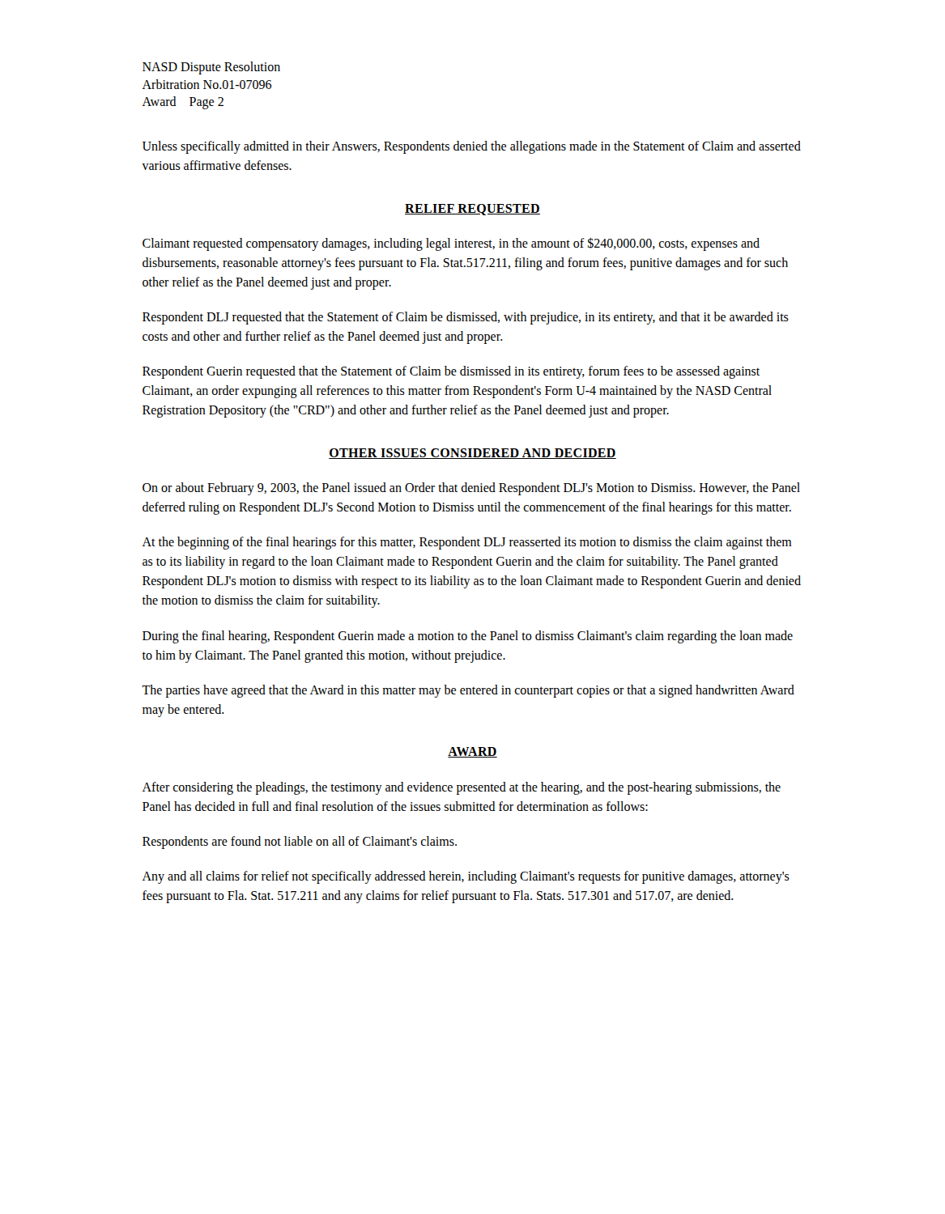NASD Dispute Resolution
Arbitration No.01-07096
Award Page 2
Unless specifically admitted in their Answers, Respondents denied the allegations made in the Statement of Claim and asserted various affirmative defenses.
RELIEF REQUESTED
Claimant requested compensatory damages, including legal interest, in the amount of $240,000.00, costs, expenses and disbursements, reasonable attorney's fees pursuant to Fla. Stat.517.211, filing and forum fees, punitive damages and for such other relief as the Panel deemed just and proper.
Respondent DLJ requested that the Statement of Claim be dismissed, with prejudice, in its entirety, and that it be awarded its costs and other and further relief as the Panel deemed just and proper.
Respondent Guerin requested that the Statement of Claim be dismissed in its entirety, forum fees to be assessed against Claimant, an order expunging all references to this matter from Respondent's Form U-4 maintained by the NASD Central Registration Depository (the "CRD") and other and further relief as the Panel deemed just and proper.
OTHER ISSUES CONSIDERED AND DECIDED
On or about February 9, 2003, the Panel issued an Order that denied Respondent DLJ's Motion to Dismiss. However, the Panel deferred ruling on Respondent DLJ's Second Motion to Dismiss until the commencement of the final hearings for this matter.
At the beginning of the final hearings for this matter, Respondent DLJ reasserted its motion to dismiss the claim against them as to its liability in regard to the loan Claimant made to Respondent Guerin and the claim for suitability. The Panel granted Respondent DLJ's motion to dismiss with respect to its liability as to the loan Claimant made to Respondent Guerin and denied the motion to dismiss the claim for suitability.
During the final hearing, Respondent Guerin made a motion to the Panel to dismiss Claimant's claim regarding the loan made to him by Claimant. The Panel granted this motion, without prejudice.
The parties have agreed that the Award in this matter may be entered in counterpart copies or that a signed handwritten Award may be entered.
AWARD
After considering the pleadings, the testimony and evidence presented at the hearing, and the post-hearing submissions, the Panel has decided in full and final resolution of the issues submitted for determination as follows:
Respondents are found not liable on all of Claimant's claims.
Any and all claims for relief not specifically addressed herein, including Claimant's requests for punitive damages, attorney's fees pursuant to Fla. Stat. 517.211 and any claims for relief pursuant to Fla. Stats. 517.301 and 517.07, are denied.